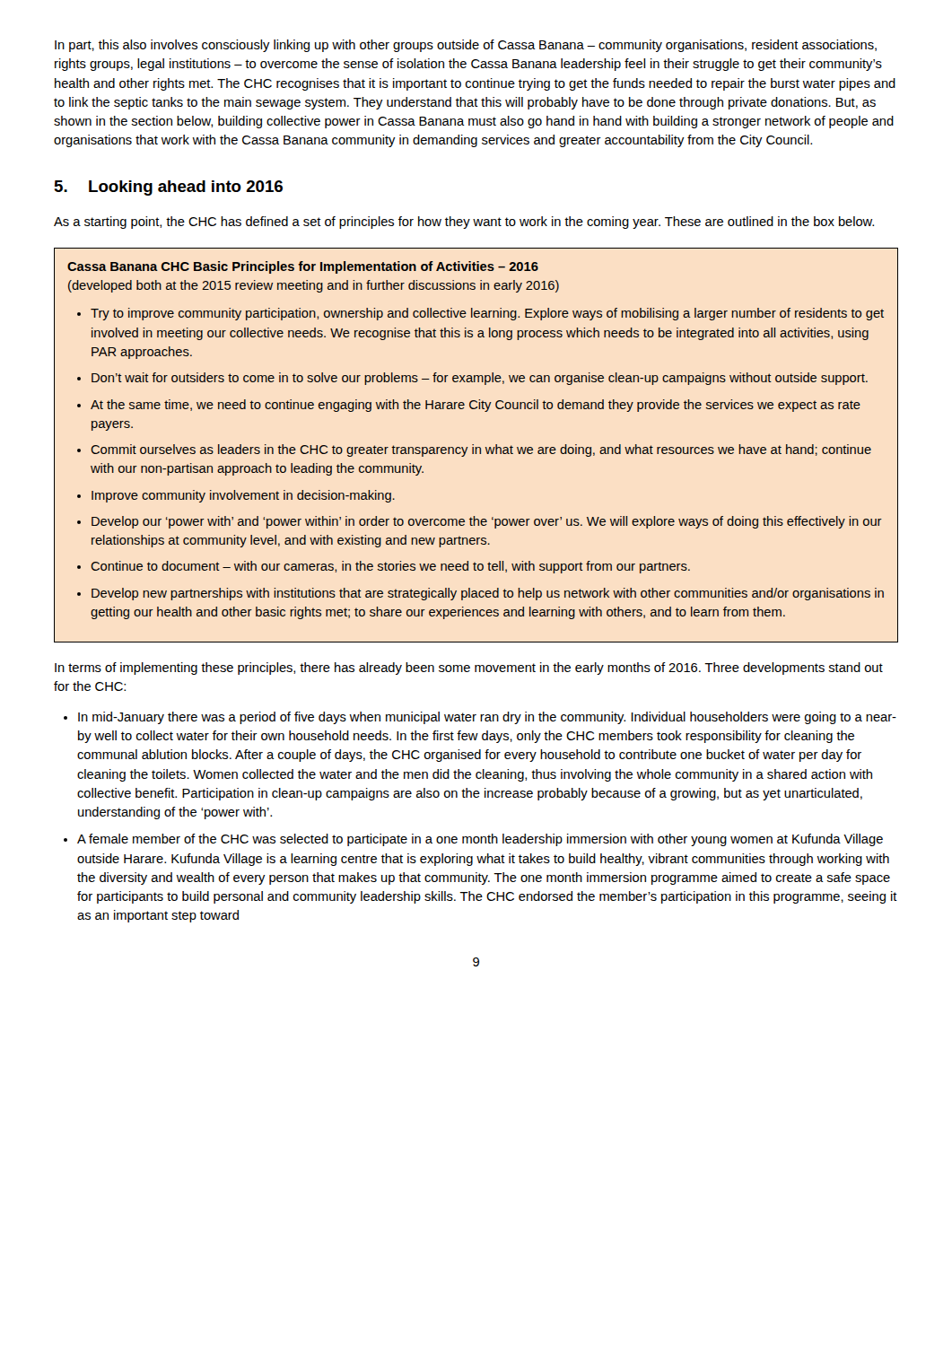In part, this also involves consciously linking up with other groups outside of Cassa Banana – community organisations, resident associations, rights groups, legal institutions – to overcome the sense of isolation the Cassa Banana leadership feel in their struggle to get their community’s health and other rights met. The CHC recognises that it is important to continue trying to get the funds needed to repair the burst water pipes and to link the septic tanks to the main sewage system. They understand that this will probably have to be done through private donations. But, as shown in the section below, building collective power in Cassa Banana must also go hand in hand with building a stronger network of people and organisations that work with the Cassa Banana community in demanding services and greater accountability from the City Council.
5. Looking ahead into 2016
As a starting point, the CHC has defined a set of principles for how they want to work in the coming year. These are outlined in the box below.
Cassa Banana CHC Basic Principles for Implementation of Activities – 2016
(developed both at the 2015 review meeting and in further discussions in early 2016)
Try to improve community participation, ownership and collective learning. Explore ways of mobilising a larger number of residents to get involved in meeting our collective needs. We recognise that this is a long process which needs to be integrated into all activities, using PAR approaches.
Don’t wait for outsiders to come in to solve our problems – for example, we can organise clean-up campaigns without outside support.
At the same time, we need to continue engaging with the Harare City Council to demand they provide the services we expect as rate payers.
Commit ourselves as leaders in the CHC to greater transparency in what we are doing, and what resources we have at hand; continue with our non-partisan approach to leading the community.
Improve community involvement in decision-making.
Develop our ‘power with’ and ‘power within’ in order to overcome the ‘power over’ us. We will explore ways of doing this effectively in our relationships at community level, and with existing and new partners.
Continue to document – with our cameras, in the stories we need to tell, with support from our partners.
Develop new partnerships with institutions that are strategically placed to help us network with other communities and/or organisations in getting our health and other basic rights met; to share our experiences and learning with others, and to learn from them.
In terms of implementing these principles, there has already been some movement in the early months of 2016. Three developments stand out for the CHC:
In mid-January there was a period of five days when municipal water ran dry in the community. Individual householders were going to a near-by well to collect water for their own household needs. In the first few days, only the CHC members took responsibility for cleaning the communal ablution blocks. After a couple of days, the CHC organised for every household to contribute one bucket of water per day for cleaning the toilets. Women collected the water and the men did the cleaning, thus involving the whole community in a shared action with collective benefit. Participation in clean-up campaigns are also on the increase probably because of a growing, but as yet unarticulated, understanding of the ‘power with’.
A female member of the CHC was selected to participate in a one month leadership immersion with other young women at Kufunda Village outside Harare. Kufunda Village is a learning centre that is exploring what it takes to build healthy, vibrant communities through working with the diversity and wealth of every person that makes up that community. The one month immersion programme aimed to create a safe space for participants to build personal and community leadership skills. The CHC endorsed the member’s participation in this programme, seeing it as an important step toward
9